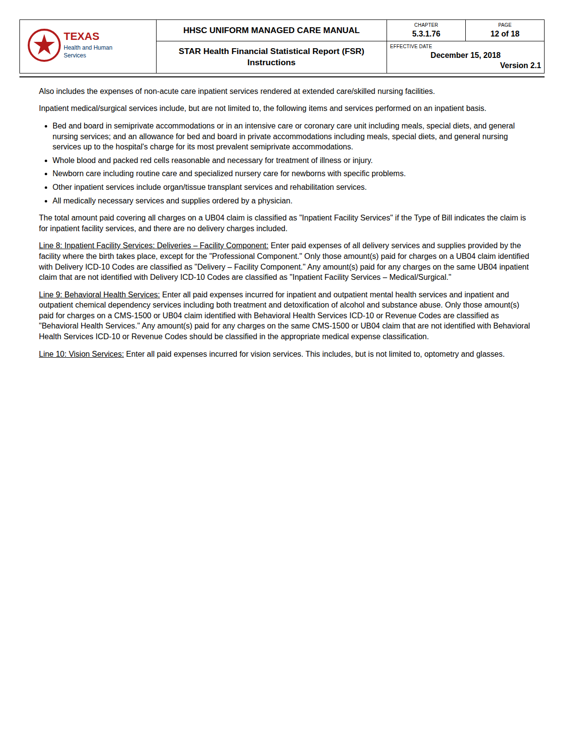| | HHSC UNIFORM MANAGED CARE MANUAL | CHAPTER 5.3.1.76 | PAGE 12 of 18 |
| STAR Health Financial Statistical Report (FSR) Instructions | EFFECTIVE DATE December 15, 2018 Version 2.1 |
Also includes the expenses of non-acute care inpatient services rendered at extended care/skilled nursing facilities.
Inpatient medical/surgical services include, but are not limited to, the following items and services performed on an inpatient basis.
Bed and board in semiprivate accommodations or in an intensive care or coronary care unit including meals, special diets, and general nursing services; and an allowance for bed and board in private accommodations including meals, special diets, and general nursing services up to the hospital's charge for its most prevalent semiprivate accommodations.
Whole blood and packed red cells reasonable and necessary for treatment of illness or injury.
Newborn care including routine care and specialized nursery care for newborns with specific problems.
Other inpatient services include organ/tissue transplant services and rehabilitation services.
All medically necessary services and supplies ordered by a physician.
The total amount paid covering all charges on a UB04 claim is classified as "Inpatient Facility Services" if the Type of Bill indicates the claim is for inpatient facility services, and there are no delivery charges included.
Line 8: Inpatient Facility Services: Deliveries – Facility Component: Enter paid expenses of all delivery services and supplies provided by the facility where the birth takes place, except for the "Professional Component." Only those amount(s) paid for charges on a UB04 claim identified with Delivery ICD-10 Codes are classified as "Delivery – Facility Component." Any amount(s) paid for any charges on the same UB04 inpatient claim that are not identified with Delivery ICD-10 Codes are classified as "Inpatient Facility Services – Medical/Surgical."
Line 9: Behavioral Health Services: Enter all paid expenses incurred for inpatient and outpatient mental health services and inpatient and outpatient chemical dependency services including both treatment and detoxification of alcohol and substance abuse. Only those amount(s) paid for charges on a CMS-1500 or UB04 claim identified with Behavioral Health Services ICD-10 or Revenue Codes are classified as "Behavioral Health Services." Any amount(s) paid for any charges on the same CMS-1500 or UB04 claim that are not identified with Behavioral Health Services ICD-10 or Revenue Codes should be classified in the appropriate medical expense classification.
Line 10: Vision Services: Enter all paid expenses incurred for vision services. This includes, but is not limited to, optometry and glasses.